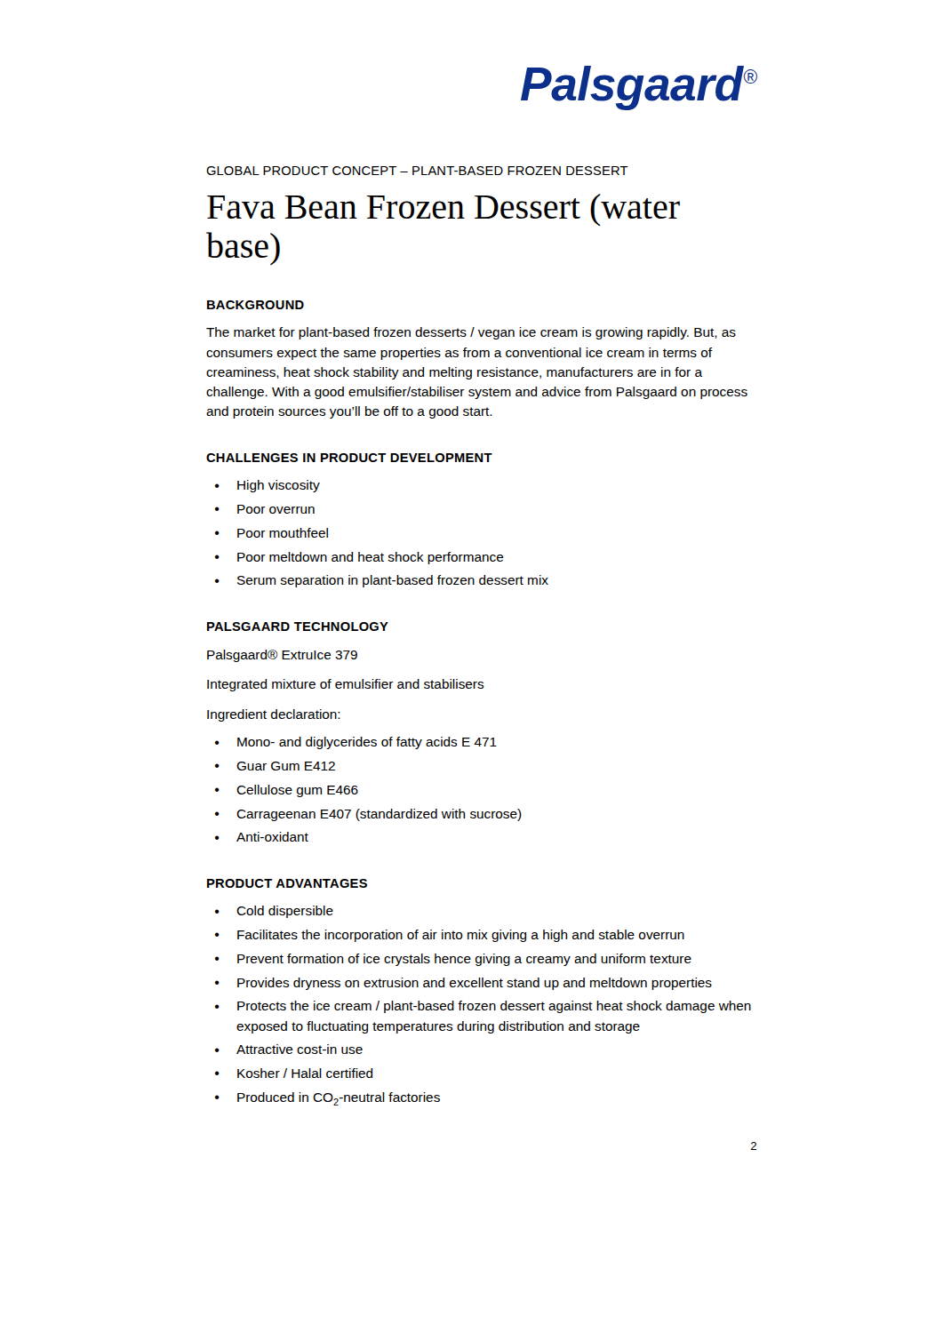Palsgaard®
GLOBAL PRODUCT CONCEPT – PLANT-BASED FROZEN DESSERT
Fava Bean Frozen Dessert (water base)
BACKGROUND
The market for plant-based frozen desserts / vegan ice cream is growing rapidly. But, as consumers expect the same properties as from a conventional ice cream in terms of creaminess, heat shock stability and melting resistance, manufacturers are in for a challenge. With a good emulsifier/stabiliser system and advice from Palsgaard on process and protein sources you’ll be off to a good start.
CHALLENGES IN PRODUCT DEVELOPMENT
High viscosity
Poor overrun
Poor mouthfeel
Poor meltdown and heat shock performance
Serum separation in plant-based frozen dessert mix
PALSGAARD TECHNOLOGY
Palsgaard® ExtruIce 379
Integrated mixture of emulsifier and stabilisers
Ingredient declaration:
Mono- and diglycerides of fatty acids E 471
Guar Gum E412
Cellulose gum E466
Carrageenan E407 (standardized with sucrose)
Anti-oxidant
PRODUCT ADVANTAGES
Cold dispersible
Facilitates the incorporation of air into mix giving a high and stable overrun
Prevent formation of ice crystals hence giving a creamy and uniform texture
Provides dryness on extrusion and excellent stand up and meltdown properties
Protects the ice cream / plant-based frozen dessert against heat shock damage when exposed to fluctuating temperatures during distribution and storage
Attractive cost-in use
Kosher / Halal certified
Produced in CO2-neutral factories
2